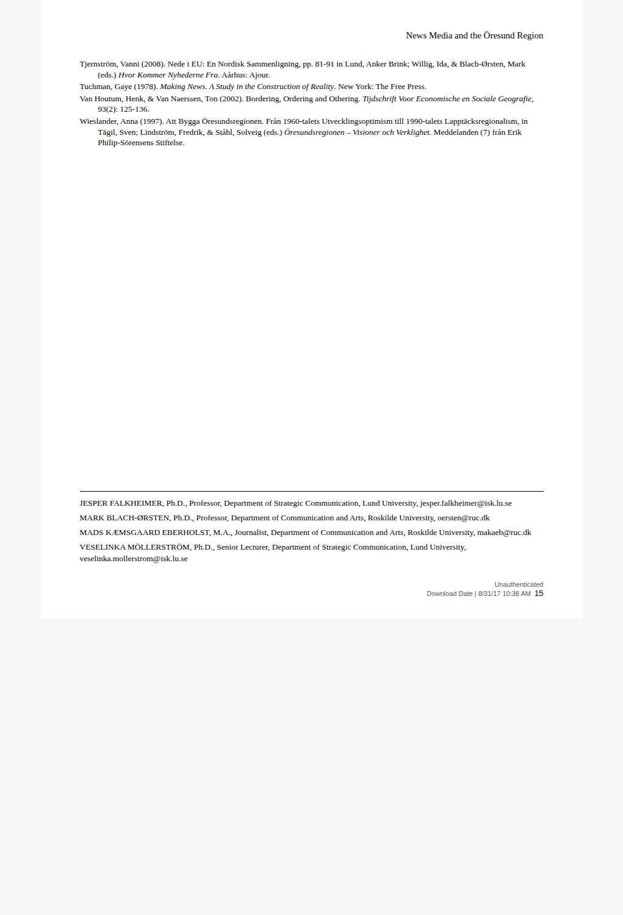News Media and the Öresund Region
Tjernström, Vanni (2008). Nede i EU: En Nordisk Sammenligning, pp. 81-91 in Lund, Anker Brink; Willig, Ida, & Blach-Ørsten, Mark (eds.) Hvor Kommer Nyhederne Fra. Aårhus: Ajour.
Tuchman, Gaye (1978). Making News. A Study in the Construction of Reality. New York: The Free Press.
Van Houtum, Henk, & Van Naerssen, Ton (2002). Bordering, Ordering and Othering. Tijdschrift Voor Economische en Sociale Geografie, 93(2): 125-136.
Wieslander, Anna (1997). Att Bygga Öresundsregionen. Från 1960-talets Utvecklingsoptimism till 1990-talets Lapptäcksregionalism, in Tägil, Sven; Lindström, Fredrik, & Ståhl, Solveig (eds.) Öresundsregionen – Visioner och Verklighet. Meddelanden (7) från Erik Philip-Sörensens Stiftelse.
JESPER FALKHEIMER, Ph.D., Professor, Department of Strategic Communication, Lund University, jesper.falkheimer@isk.lu.se
MARK BLACH-ØRSTEN, Ph.D., Professor, Department of Communication and Arts, Roskilde University, oersten@ruc.dk
MADS KÆMSGAARD EBERHOLST, M.A., Journalist, Department of Communication and Arts, Roskilde University, makaeb@ruc.dk
VESELINKA MÖLLERSTRÖM, Ph.D., Senior Lecturer, Department of Strategic Communication, Lund University, veselinka.mollerstrom@isk.lu.se
Unauthenticated
Download Date | 8/31/17 10:38 AM 15